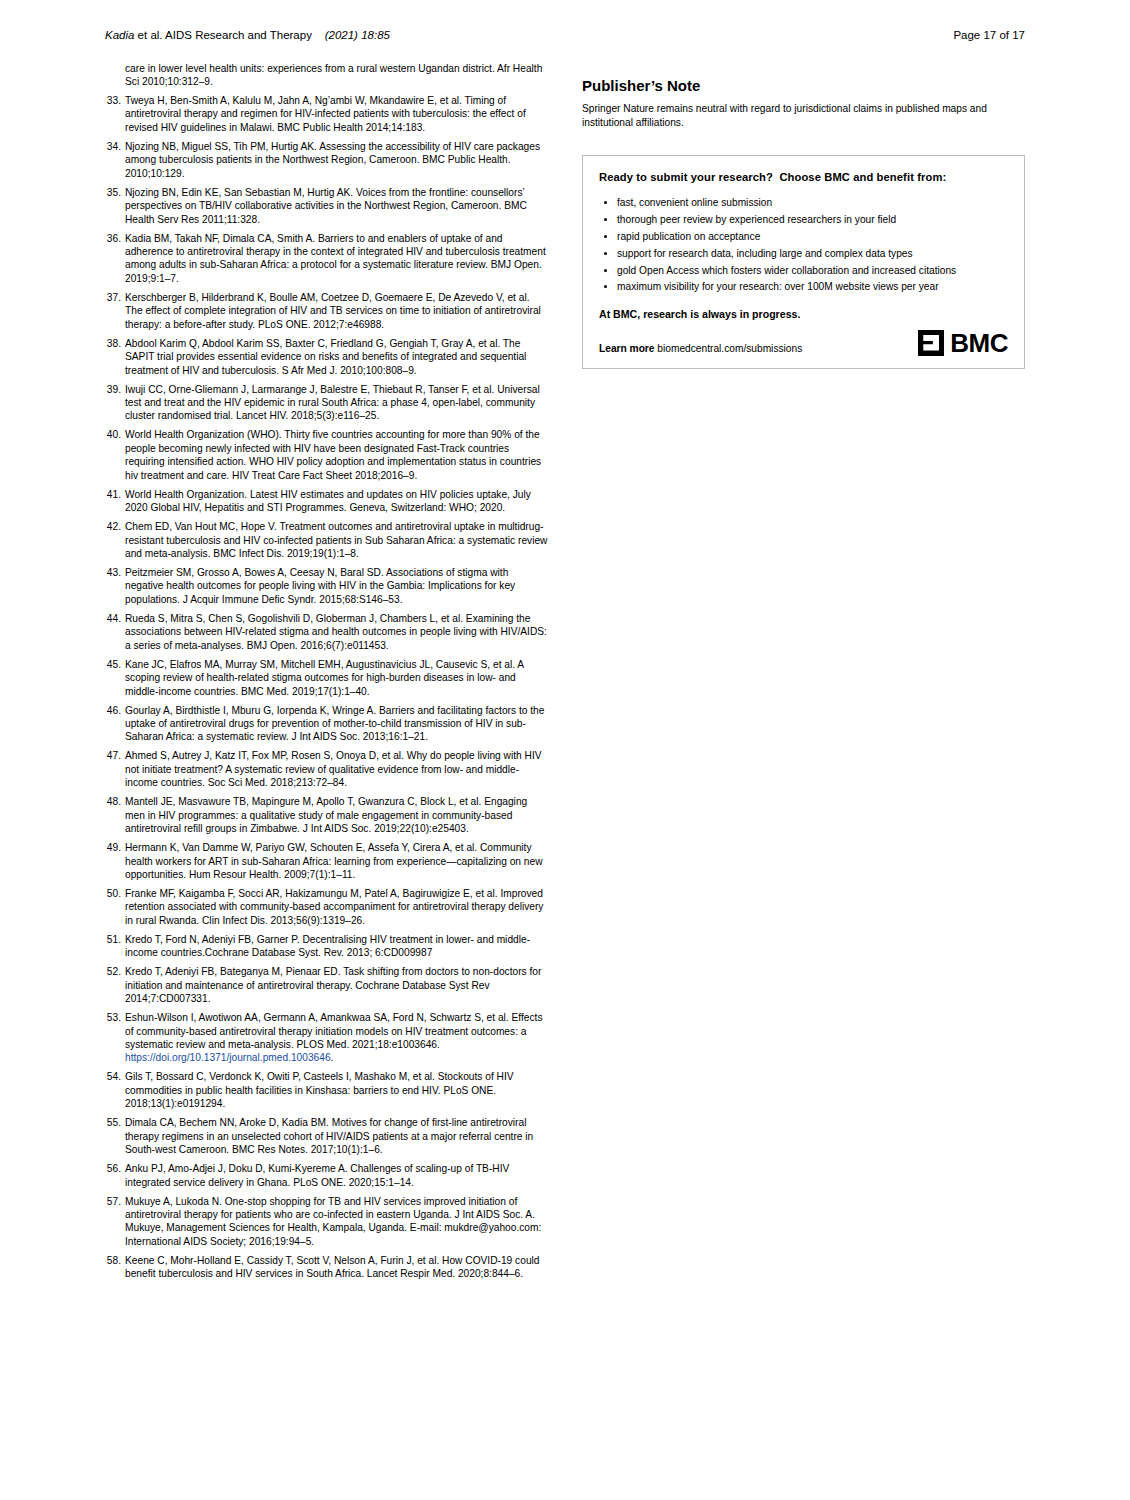Kadia et al. AIDS Research and Therapy (2021) 18:85
Page 17 of 17
care in lower level health units: experiences from a rural western Ugandan district. Afr Health Sci 2010;10:312–9.
33. Tweya H, Ben-Smith A, Kalulu M, Jahn A, Ng’ambi W, Mkandawire E, et al. Timing of antiretroviral therapy and regimen for HIV-infected patients with tuberculosis: the effect of revised HIV guidelines in Malawi. BMC Public Health 2014;14:183.
34. Njozing NB, Miguel SS, Tih PM, Hurtig AK. Assessing the accessibility of HIV care packages among tuberculosis patients in the Northwest Region, Cameroon. BMC Public Health. 2010;10:129.
35. Njozing BN, Edin KE, San Sebastian M, Hurtig AK. Voices from the frontline: counsellors’ perspectives on TB/HIV collaborative activities in the Northwest Region, Cameroon. BMC Health Serv Res 2011;11:328.
36. Kadia BM, Takah NF, Dimala CA, Smith A. Barriers to and enablers of uptake of and adherence to antiretroviral therapy in the context of integrated HIV and tuberculosis treatment among adults in sub-Saharan Africa: a protocol for a systematic literature review. BMJ Open. 2019;9:1–7.
37. Kerschberger B, Hilderbrand K, Boulle AM, Coetzee D, Goemaere E, De Azevedo V, et al. The effect of complete integration of HIV and TB services on time to initiation of antiretroviral therapy: a before-after study. PLoS ONE. 2012;7:e46988.
38. Abdool Karim Q, Abdool Karim SS, Baxter C, Friedland G, Gengiah T, Gray A, et al. The SAPIT trial provides essential evidence on risks and benefits of integrated and sequential treatment of HIV and tuberculosis. S Afr Med J. 2010;100:808–9.
39. Iwuji CC, Orne-Gliemann J, Larmarange J, Balestre E, Thiebaut R, Tanser F, et al. Universal test and treat and the HIV epidemic in rural South Africa: a phase 4, open-label, community cluster randomised trial. Lancet HIV. 2018;5(3):e116–25.
40. World Health Organization (WHO). Thirty five countries accounting for more than 90% of the people becoming newly infected with HIV have been designated Fast-Track countries requiring intensified action. WHO HIV policy adoption and implementation status in countries hiv treatment and care. HIV Treat Care Fact Sheet 2018;2016–9.
41. World Health Organization. Latest HIV estimates and updates on HIV policies uptake, July 2020 Global HIV, Hepatitis and STI Programmes. Geneva, Switzerland: WHO; 2020.
42. Chem ED, Van Hout MC, Hope V. Treatment outcomes and antiretroviral uptake in multidrug-resistant tuberculosis and HIV co-infected patients in Sub Saharan Africa: a systematic review and meta-analysis. BMC Infect Dis. 2019;19(1):1–8.
43. Peitzmeier SM, Grosso A, Bowes A, Ceesay N, Baral SD. Associations of stigma with negative health outcomes for people living with HIV in the Gambia: Implications for key populations. J Acquir Immune Defic Syndr. 2015;68:S146–53.
44. Rueda S, Mitra S, Chen S, Gogolishvili D, Globerman J, Chambers L, et al. Examining the associations between HIV-related stigma and health outcomes in people living with HIV/AIDS: a series of meta-analyses. BMJ Open. 2016;6(7):e011453.
45. Kane JC, Elafros MA, Murray SM, Mitchell EMH, Augustinavicius JL, Causevic S, et al. A scoping review of health-related stigma outcomes for high-burden diseases in low- and middle-income countries. BMC Med. 2019;17(1):1–40.
46. Gourlay A, Birdthistle I, Mburu G, Iorpenda K, Wringe A. Barriers and facilitating factors to the uptake of antiretroviral drugs for prevention of mother-to-child transmission of HIV in sub-Saharan Africa: a systematic review. J Int AIDS Soc. 2013;16:1–21.
47. Ahmed S, Autrey J, Katz IT, Fox MP, Rosen S, Onoya D, et al. Why do people living with HIV not initiate treatment? A systematic review of qualitative evidence from low- and middle-income countries. Soc Sci Med. 2018;213:72–84.
48. Mantell JE, Masvawure TB, Mapingure M, Apollo T, Gwanzura C, Block L, et al. Engaging men in HIV programmes: a qualitative study of male engagement in community-based antiretroviral refill groups in Zimbabwe. J Int AIDS Soc. 2019;22(10):e25403.
49. Hermann K, Van Damme W, Pariyo GW, Schouten E, Assefa Y, Cirera A, et al. Community health workers for ART in sub-Saharan Africa: learning from experience—capitalizing on new opportunities. Hum Resour Health. 2009;7(1):1–11.
50. Franke MF, Kaigamba F, Socci AR, Hakizamungu M, Patel A, Bagiruwigize E, et al. Improved retention associated with community-based accompaniment for antiretroviral therapy delivery in rural Rwanda. Clin Infect Dis. 2013;56(9):1319–26.
51. Kredo T, Ford N, Adeniyi FB, Garner P. Decentralising HIV treatment in lower- and middle-income countries.Cochrane Database Syst. Rev. 2013; 6:CD009987
52. Kredo T, Adeniyi FB, Bateganya M, Pienaar ED. Task shifting from doctors to non-doctors for initiation and maintenance of antiretroviral therapy. Cochrane Database Syst Rev 2014;7:CD007331.
53. Eshun-Wilson I, Awotiwon AA, Germann A, Amankwaa SA, Ford N, Schwartz S, et al. Effects of community-based antiretroviral therapy initiation models on HIV treatment outcomes: a systematic review and meta-analysis. PLOS Med. 2021;18:e1003646. https://doi.org/10.1371/journal.pmed.1003646.
54. Gils T, Bossard C, Verdonck K, Owiti P, Casteels I, Mashako M, et al. Stockouts of HIV commodities in public health facilities in Kinshasa: barriers to end HIV. PLoS ONE. 2018;13(1):e0191294.
55. Dimala CA, Bechem NN, Aroke D, Kadia BM. Motives for change of first-line antiretroviral therapy regimens in an unselected cohort of HIV/AIDS patients at a major referral centre in South-west Cameroon. BMC Res Notes. 2017;10(1):1–6.
56. Anku PJ, Amo-Adjei J, Doku D, Kumi-Kyereme A. Challenges of scaling-up of TB-HIV integrated service delivery in Ghana. PLoS ONE. 2020;15:1–14.
57. Mukuye A, Lukoda N. One-stop shopping for TB and HIV services improved initiation of antiretroviral therapy for patients who are co-infected in eastern Uganda. J Int AIDS Soc. A. Mukuye, Management Sciences for Health, Kampala, Uganda. E-mail: mukdre@yahoo.com: International AIDS Society; 2016;19:94–5.
58. Keene C, Mohr-Holland E, Cassidy T, Scott V, Nelson A, Furin J, et al. How COVID-19 could benefit tuberculosis and HIV services in South Africa. Lancet Respir Med. 2020;8:844–6.
Publisher’s Note
Springer Nature remains neutral with regard to jurisdictional claims in published maps and institutional affiliations.
Ready to submit your research? Choose BMC and benefit from:
fast, convenient online submission
thorough peer review by experienced researchers in your field
rapid publication on acceptance
support for research data, including large and complex data types
gold Open Access which fosters wider collaboration and increased citations
maximum visibility for your research: over 100M website views per year
At BMC, research is always in progress.
Learn more biomedcentral.com/submissions
BMC